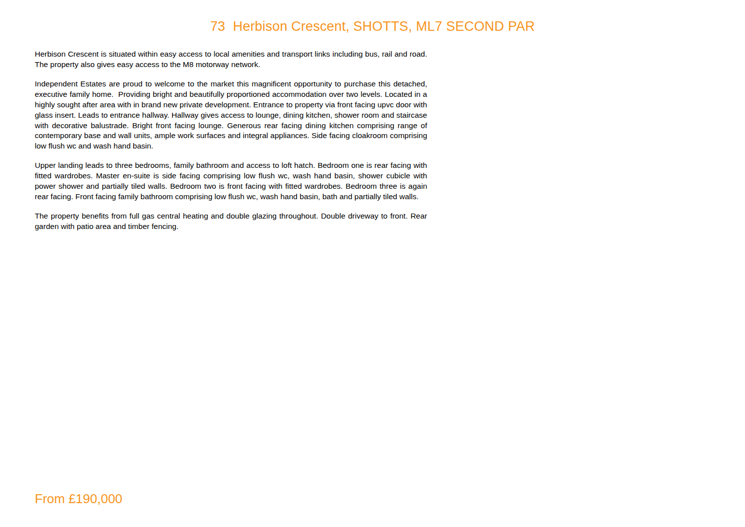73 Herbison Crescent, SHOTTS, ML7 SECOND PAR
Herbison Crescent is situated within easy access to local amenities and transport links including bus, rail and road. The property also gives easy access to the M8 motorway network.
Independent Estates are proud to welcome to the market this magnificent opportunity to purchase this detached, executive family home. Providing bright and beautifully proportioned accommodation over two levels. Located in a highly sought after area with in brand new private development. Entrance to property via front facing upvc door with glass insert. Leads to entrance hallway. Hallway gives access to lounge, dining kitchen, shower room and staircase with decorative balustrade. Bright front facing lounge. Generous rear facing dining kitchen comprising range of contemporary base and wall units, ample work surfaces and integral appliances. Side facing cloakroom comprising low flush wc and wash hand basin.
Upper landing leads to three bedrooms, family bathroom and access to loft hatch. Bedroom one is rear facing with fitted wardrobes. Master en-suite is side facing comprising low flush wc, wash hand basin, shower cubicle with power shower and partially tiled walls. Bedroom two is front facing with fitted wardrobes. Bedroom three is again rear facing. Front facing family bathroom comprising low flush wc, wash hand basin, bath and partially tiled walls.
The property benefits from full gas central heating and double glazing throughout. Double driveway to front. Rear garden with patio area and timber fencing.
From £190,000